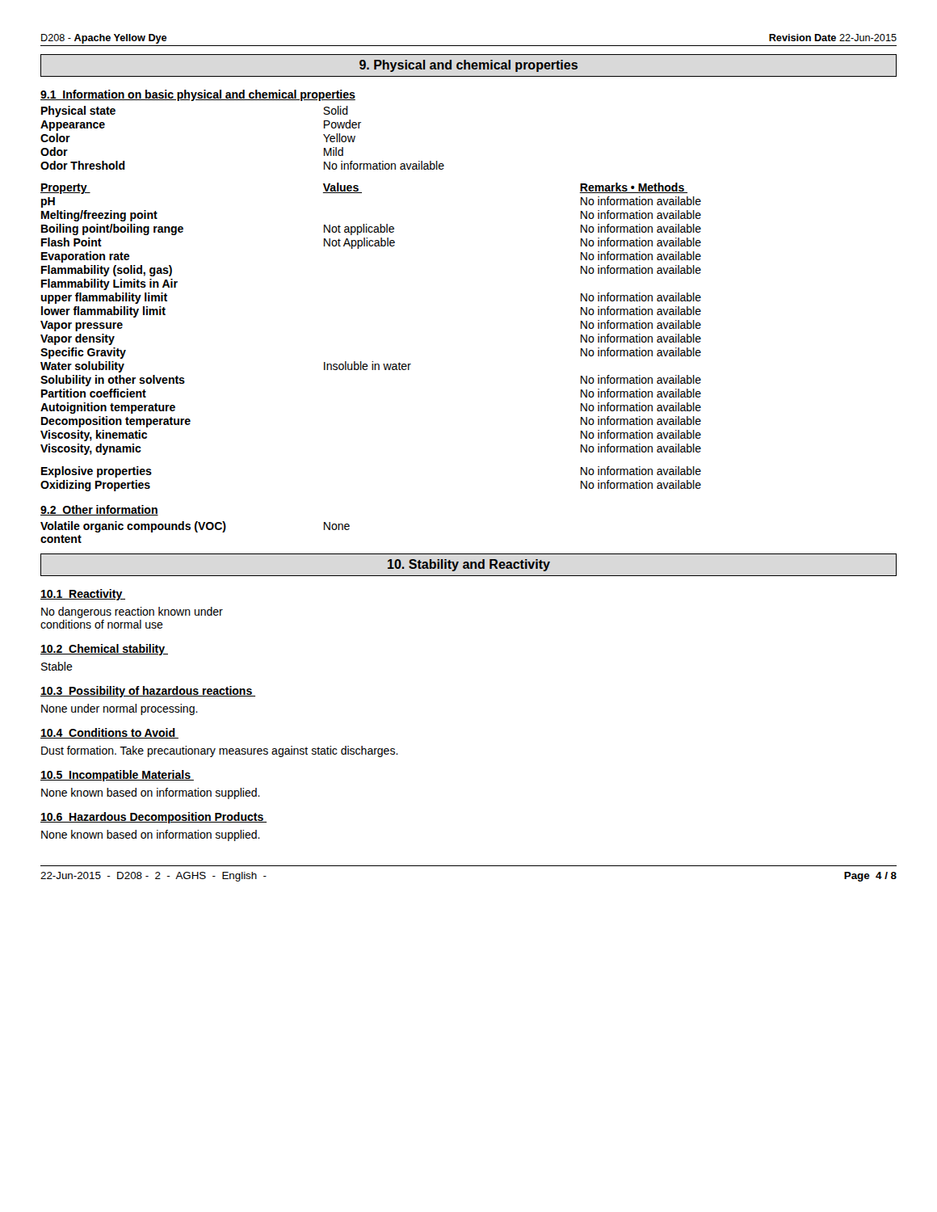D208 - Apache Yellow Dye
Revision Date 22-Jun-2015
9. Physical and chemical properties
9.1 Information on basic physical and chemical properties
| Physical state | Solid |
| Appearance | Powder |
| Color | Yellow |
| Odor | Mild |
| Odor Threshold | No information available |
| Property | Values | Remarks • Methods |
| pH | | No information available |
| Melting/freezing point | | No information available |
| Boiling point/boiling range | Not applicable | No information available |
| Flash Point | Not Applicable | No information available |
| Evaporation rate | | No information available |
| Flammability (solid, gas) | | No information available |
| Flammability Limits in Air | | |
| upper flammability limit | | No information available |
| lower flammability limit | | No information available |
| Vapor pressure | | No information available |
| Vapor density | | No information available |
| Specific Gravity | | No information available |
| Water solubility | Insoluble in water | |
| Solubility in other solvents | | No information available |
| Partition coefficient | | No information available |
| Autoignition temperature | | No information available |
| Decomposition temperature | | No information available |
| Viscosity, kinematic | | No information available |
| Viscosity, dynamic | | No information available |
| Explosive properties | | No information available |
| Oxidizing Properties | | No information available |
9.2 Other information
Volatile organic compounds (VOC)
content
None
10. Stability and Reactivity
10.1 Reactivity
No dangerous reaction known under
conditions of normal use
10.2 Chemical stability
Stable
10.3 Possibility of hazardous reactions
None under normal processing.
10.4 Conditions to Avoid
Dust formation. Take precautionary measures against static discharges.
10.5 Incompatible Materials
None known based on information supplied.
10.6 Hazardous Decomposition Products
None known based on information supplied.
22-Jun-2015 - D208 - 2 - AGHS - English -
Page 4 / 8